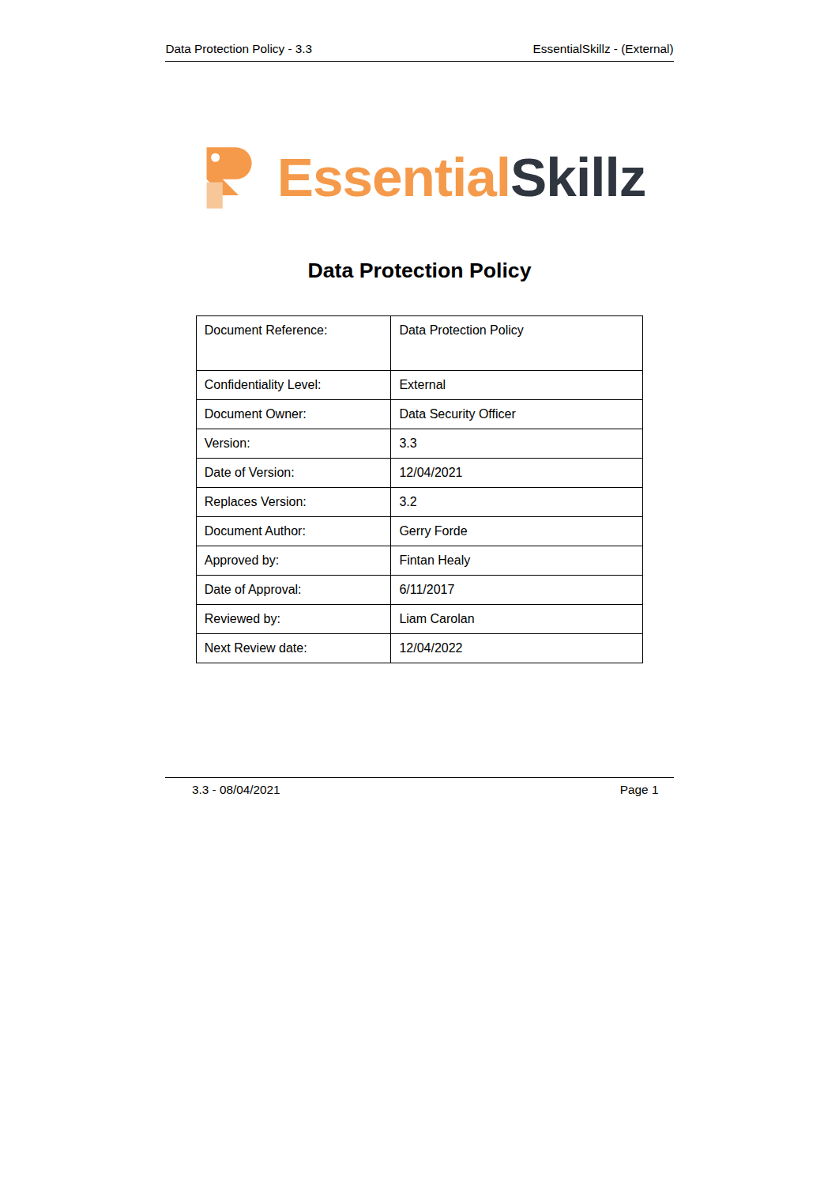Data Protection Policy - 3.3
EssentialSkillz - (External)
Essential Skillz
Data Protection Policy
| Document Reference: | Data Protection Policy |
| Confidentiality Level: | External |
| Document Owner: | Data Security Officer |
| Version: | 3.3 |
| Date of Version: | 12/04/2021 |
| Replaces Version: | 3.2 |
| Document Author: | Gerry Forde |
| Approved by: | Fintan Healy |
| Date of Approval: | 6/11/2017 |
| Reviewed by: | Liam Carolan |
| Next Review date: | 12/04/2022 |
3.3 - 08/04/2021
Page 1